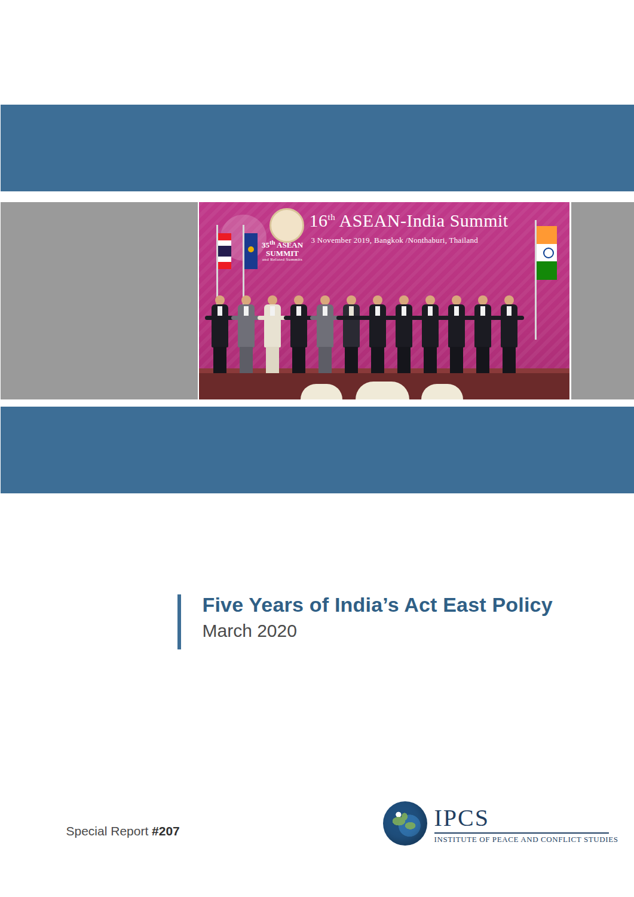16th ASEAN-India Summit
3 November 2019, Bangkok /Nonthaburi, Thailand
35th ASEAN
SUMMIT
and Related Summits
Five Years of India’s Act East Policy
March 2020
Special Report #207
IPCS
INSTITUTE OF PEACE AND CONFLICT STUDIES